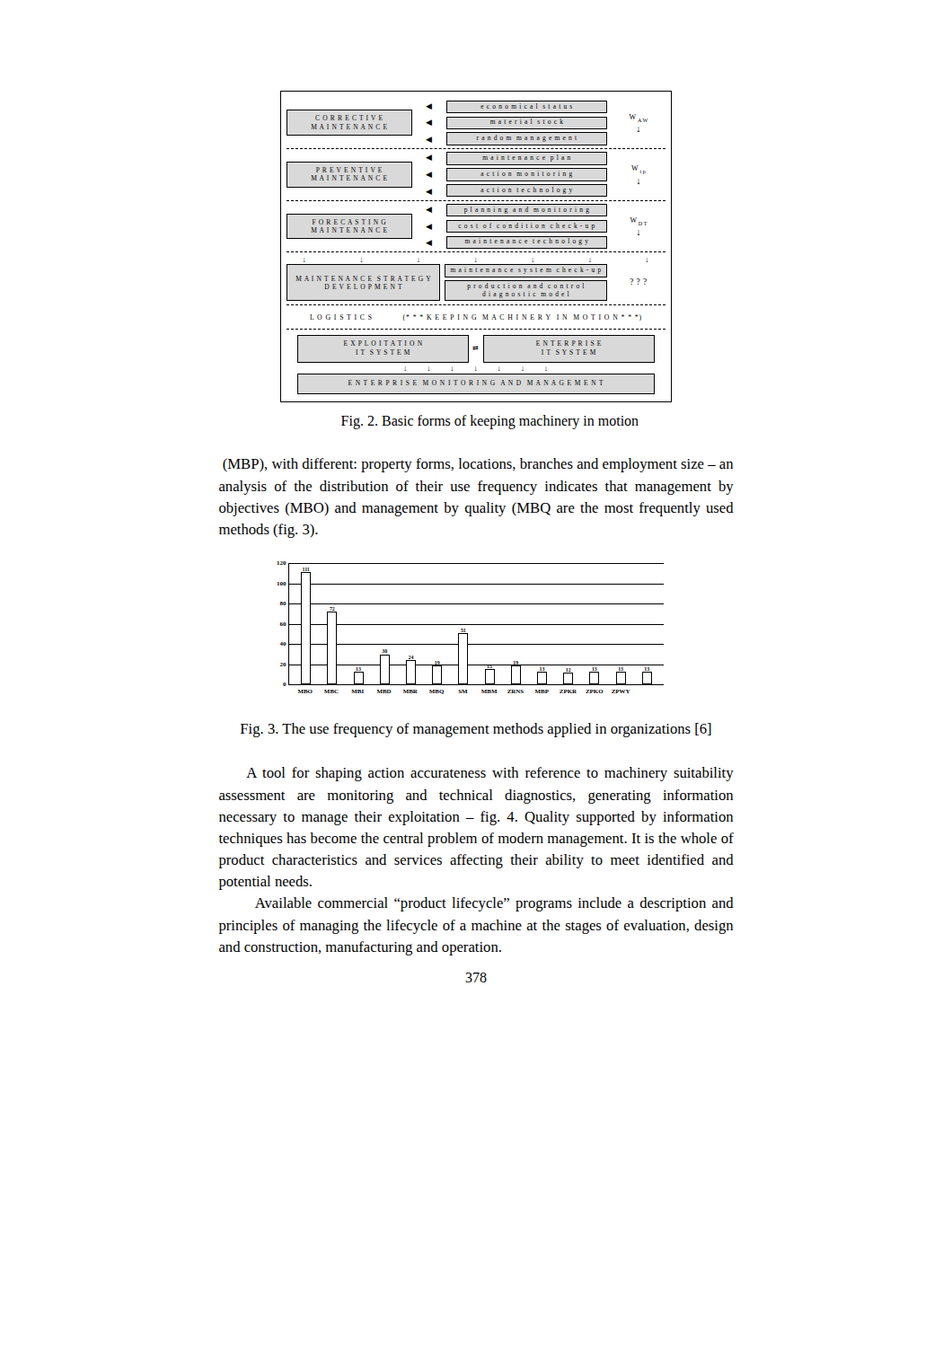C O R R E C T I V E
M A I N T E N A N C E
◀◀◀
e c o n o m i c a l s t a t u s
m a t e r i a l s t o c k
r a n d o m m a n a g e m e n t
W A W
↓
P R E V E N T I V E
M A I N T E N A N C E
◀◀◀
m a i n t e n a n c e p l a n
a c t i o n m o n i t o r i n g
a c t i o n t e c h n o l o g y
W t p
↓
F O R E C A S T I N G
M A I N T E N A N C E
◀◀◀
p l a n n i n g a n d m o n i t o r i n g
c o s t o f c o n d i t i o n c h e c k - u p
m a i n t e n a n c e t e c h n o l o g y
W D T
↓
↓↓↓↓↓↓↓
M A I N T E N A N C E S T R A T E G Y
D E V E L O P M E N T
m a i n t e n a n c e s y s t e m c h e c k - u p
p r o d u c t i o n a n d c o n t r o l
d i a g n o s t i c m o d e l
? ? ?
L O G I S T I C S (* * * K E E P I N G M A C H I N E R Y I N M O T I O N * * *)
E X P L O I T A T I O N
I T S Y S T E M
⇄
E N T E R P R I S E
I T S Y S T E M
↓↓↓↓↓↓↓
E N T E R P R I S E M O N I T O R I N G A N D M A N A G E M E N T
Fig. 2. Basic forms of keeping machinery in motion
(MBP), with different: property forms, locations, branches and employment size – an analysis of the distribution of their use frequency indicates that management by objectives (MBO) and management by quality (MBQ are the most frequently used methods (fig. 3).
120
100
80
60
40
20
0
111
72
13
30
24
19
51
15
19
13
12
13
13
13
MBO MBC MBI MBD MBR MBQ SM MBM ZRNS MBP ZPKR ZPKO ZPWY
Fig. 3. The use frequency of management methods applied in organizations [6]
A tool for shaping action accurateness with reference to machinery suitability assessment are monitoring and technical diagnostics, generating information necessary to manage their exploitation – fig. 4. Quality supported by information techniques has become the central problem of modern management. It is the whole of product characteristics and services affecting their ability to meet identified and potential needs.
Available commercial “product lifecycle” programs include a description and principles of managing the lifecycle of a machine at the stages of evaluation, design and construction, manufacturing and operation.
378